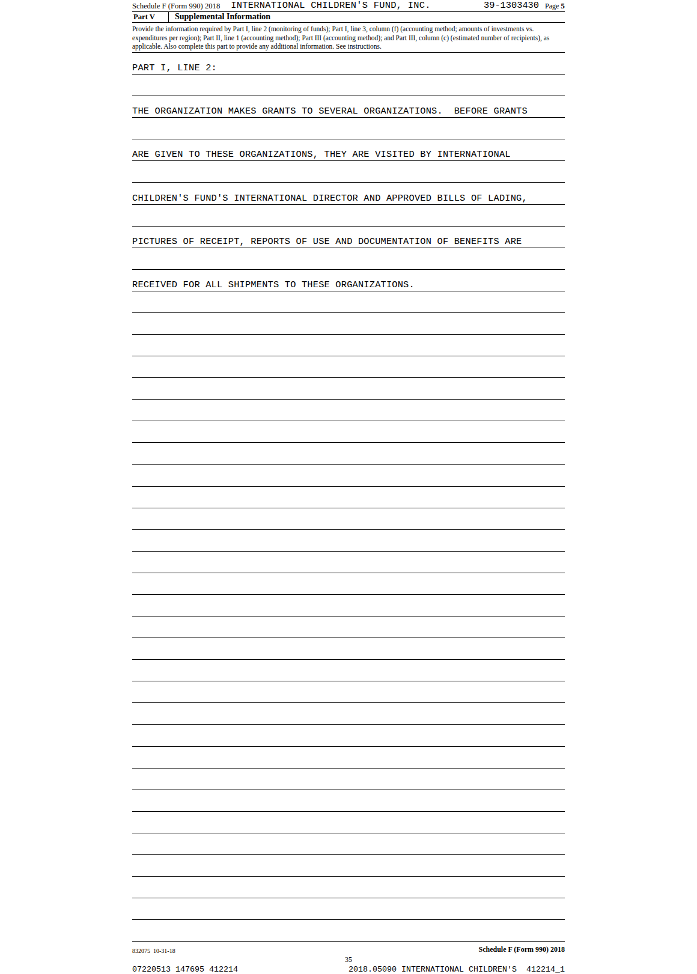Schedule F (Form 990) 2018
INTERNATIONAL CHILDREN'S FUND, INC.
39-1303430
Page 5
Part V
Supplemental Information
Provide the information required by Part I, line 2 (monitoring of funds); Part I, line 3, column (f) (accounting method; amounts of investments vs. expenditures per region); Part II, line 1 (accounting method); Part III (accounting method); and Part III, column (c) (estimated number of recipients), as applicable. Also complete this part to provide any additional information. See instructions.
PART I, LINE 2:
THE ORGANIZATION MAKES GRANTS TO SEVERAL ORGANIZATIONS. BEFORE GRANTS
ARE GIVEN TO THESE ORGANIZATIONS, THEY ARE VISITED BY INTERNATIONAL
CHILDREN'S FUND'S INTERNATIONAL DIRECTOR AND APPROVED BILLS OF LADING,
PICTURES OF RECEIPT, REPORTS OF USE AND DOCUMENTATION OF BENEFITS ARE
RECEIVED FOR ALL SHIPMENTS TO THESE ORGANIZATIONS.
832075 10-31-18
Schedule F (Form 990) 2018
35
07220513 147695 412214 2018.05090 INTERNATIONAL CHILDREN'S 412214_1